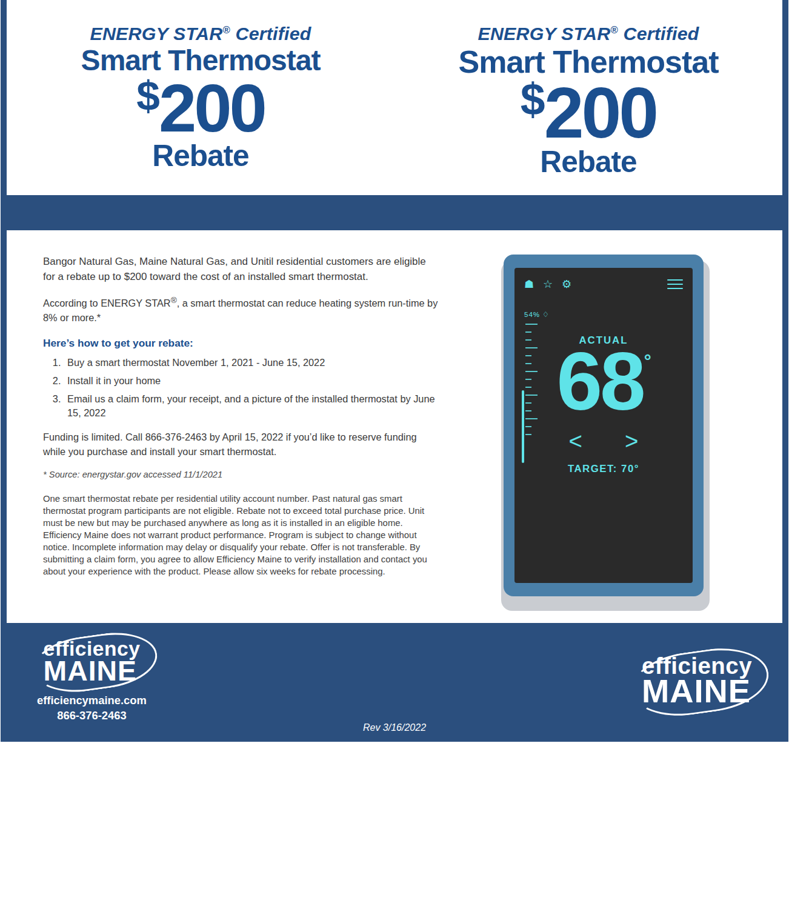ENERGY STAR® Certified
Smart Thermostat
$200
Rebate
ENERGY STAR® Certified
Smart Thermostat
$200
Rebate
Bangor Natural Gas, Maine Natural Gas, and Unitil residential customers are eligible for a rebate up to $200 toward the cost of an installed smart thermostat.
According to ENERGY STAR®, a smart thermostat can reduce heating system run-time by 8% or more.*
Here’s how to get your rebate:
Buy a smart thermostat November 1, 2021 - June 15, 2022
Install it in your home
Email us a claim form, your receipt, and a picture of the installed thermostat by June 15, 2022
Funding is limited. Call 866-376-2463 by April 15, 2022 if you’d like to reserve funding while you purchase and install your smart thermostat.
* Source: energystar.gov accessed 11/1/2021
One smart thermostat rebate per residential utility account number. Past natural gas smart thermostat program participants are not eligible. Rebate not to exceed total purchase price. Unit must be new but may be purchased anywhere as long as it is installed in an eligible home. Efficiency Maine does not warrant product performance. Program is subject to change without notice. Incomplete information may delay or disqualify your rebate. Offer is not transferable. By submitting a claim form, you agree to allow Efficiency Maine to verify installation and contact you about your experience with the product. Please allow six weeks for rebate processing.
☗ ☆ ⚙
54% ♢
ACTUAL
68°
<>
TARGET: 70°
efficiency MAINE
efficiencymaine.com
866-376-2463
efficiency MAINE
Rev 3/16/2022